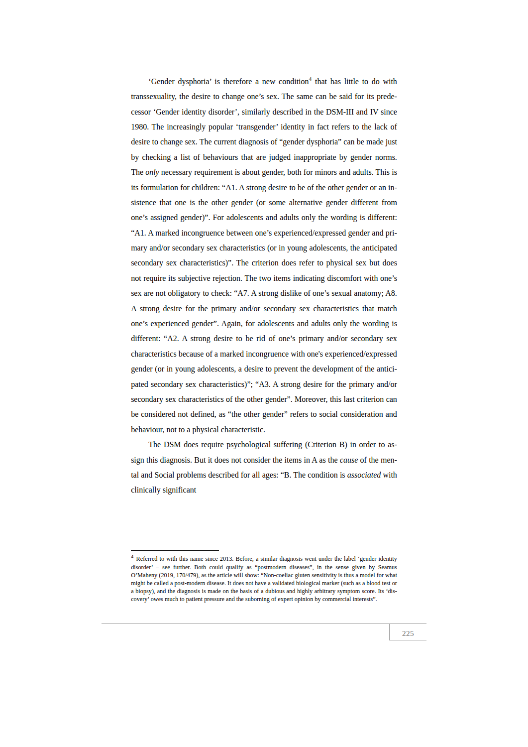‘Gender dysphoria’ is therefore a new condition4 that has little to do with transsexuality, the desire to change one’s sex. The same can be said for its predecessor ‘Gender identity disorder’, similarly described in the DSM-III and IV since 1980. The increasingly popular ‘transgender’ identity in fact refers to the lack of desire to change sex. The current diagnosis of “gender dysphoria” can be made just by checking a list of behaviours that are judged inappropriate by gender norms. The only necessary requirement is about gender, both for minors and adults. This is its formulation for children: “A1. A strong desire to be of the other gender or an insistence that one is the other gender (or some alternative gender different from one’s assigned gender)”. For adolescents and adults only the wording is different: “A1. A marked incongruence between one’s experienced/expressed gender and primary and/or secondary sex characteristics (or in young adolescents, the anticipated secondary sex characteristics)”. The criterion does refer to physical sex but does not require its subjective rejection. The two items indicating discomfort with one’s sex are not obligatory to check: “A7. A strong dislike of one’s sexual anatomy; A8. A strong desire for the primary and/or secondary sex characteristics that match one’s experienced gender”. Again, for adolescents and adults only the wording is different: “A2. A strong desire to be rid of one’s primary and/or secondary sex characteristics because of a marked incongruence with one's experienced/expressed gender (or in young adolescents, a desire to prevent the development of the anticipated secondary sex characteristics)”; “A3. A strong desire for the primary and/or secondary sex characteristics of the other gender”. Moreover, this last criterion can be considered not defined, as “the other gender” refers to social consideration and behaviour, not to a physical characteristic.
The DSM does require psychological suffering (Criterion B) in order to assign this diagnosis. But it does not consider the items in A as the cause of the mental and Social problems described for all ages: “B. The condition is associated with clinically significant
4 Referred to with this name since 2013. Before, a similar diagnosis went under the label ‘gender identity disorder’ – see further. Both could qualify as “postmodern diseases”, in the sense given by Seamus O’Maheny (2019, 170/479), as the article will show: “Non-coeliac gluten sensitivity is thus a model for what might be called a post-modern disease. It does not have a validated biological marker (such as a blood test or a biopsy), and the diagnosis is made on the basis of a dubious and highly arbitrary symptom score. Its ‘discovery’ owes much to patient pressure and the suborning of expert opinion by commercial interests”.
225